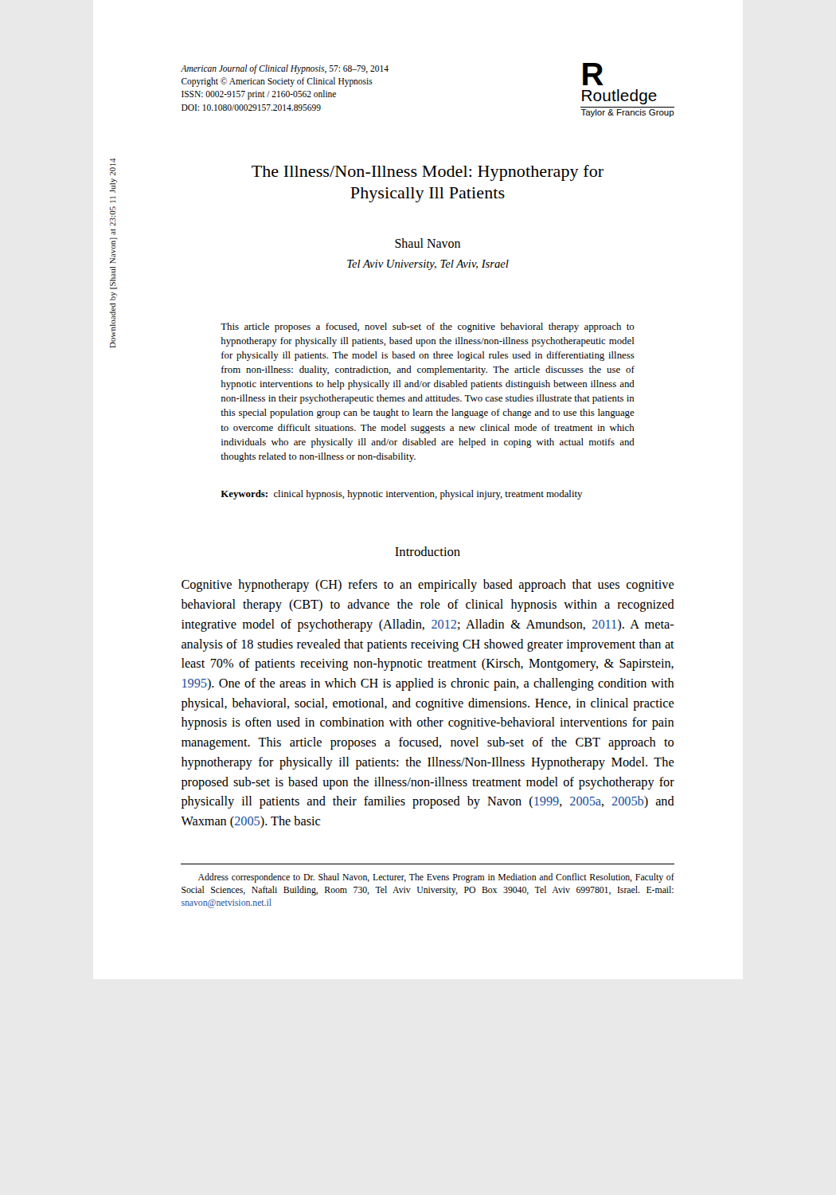Downloaded by [Shaul Navon] at 23:05 11 July 2014
American Journal of Clinical Hypnosis, 57: 68–79, 2014
Copyright © American Society of Clinical Hypnosis
ISSN: 0002-9157 print / 2160-0562 online
DOI: 10.1080/00029157.2014.895699
R Routledge Taylor & Francis Group
The Illness/Non-Illness Model: Hypnotherapy for
Physically Ill Patients
Shaul Navon
Tel Aviv University, Tel Aviv, Israel
This article proposes a focused, novel sub-set of the cognitive behavioral therapy approach to hypnotherapy for physically ill patients, based upon the illness/non-illness psychotherapeutic model for physically ill patients. The model is based on three logical rules used in differentiating illness from non-illness: duality, contradiction, and complementarity. The article discusses the use of hypnotic interventions to help physically ill and/or disabled patients distinguish between illness and non-illness in their psychotherapeutic themes and attitudes. Two case studies illustrate that patients in this special population group can be taught to learn the language of change and to use this language to overcome difficult situations. The model suggests a new clinical mode of treatment in which individuals who are physically ill and/or disabled are helped in coping with actual motifs and thoughts related to non-illness or non-disability.
Keywords: clinical hypnosis, hypnotic intervention, physical injury, treatment modality
Introduction
Cognitive hypnotherapy (CH) refers to an empirically based approach that uses cognitive behavioral therapy (CBT) to advance the role of clinical hypnosis within a recognized integrative model of psychotherapy (Alladin, 2012; Alladin & Amundson, 2011). A meta-analysis of 18 studies revealed that patients receiving CH showed greater improvement than at least 70% of patients receiving non-hypnotic treatment (Kirsch, Montgomery, & Sapirstein, 1995). One of the areas in which CH is applied is chronic pain, a challenging condition with physical, behavioral, social, emotional, and cognitive dimensions. Hence, in clinical practice hypnosis is often used in combination with other cognitive-behavioral interventions for pain management. This article proposes a focused, novel sub-set of the CBT approach to hypnotherapy for physically ill patients: the Illness/Non-Illness Hypnotherapy Model. The proposed sub-set is based upon the illness/non-illness treatment model of psychotherapy for physically ill patients and their families proposed by Navon (1999, 2005a, 2005b) and Waxman (2005). The basic
Address correspondence to Dr. Shaul Navon, Lecturer, The Evens Program in Mediation and Conflict Resolution, Faculty of Social Sciences, Naftali Building, Room 730, Tel Aviv University, PO Box 39040, Tel Aviv 6997801, Israel. E-mail: snavon@netvision.net.il